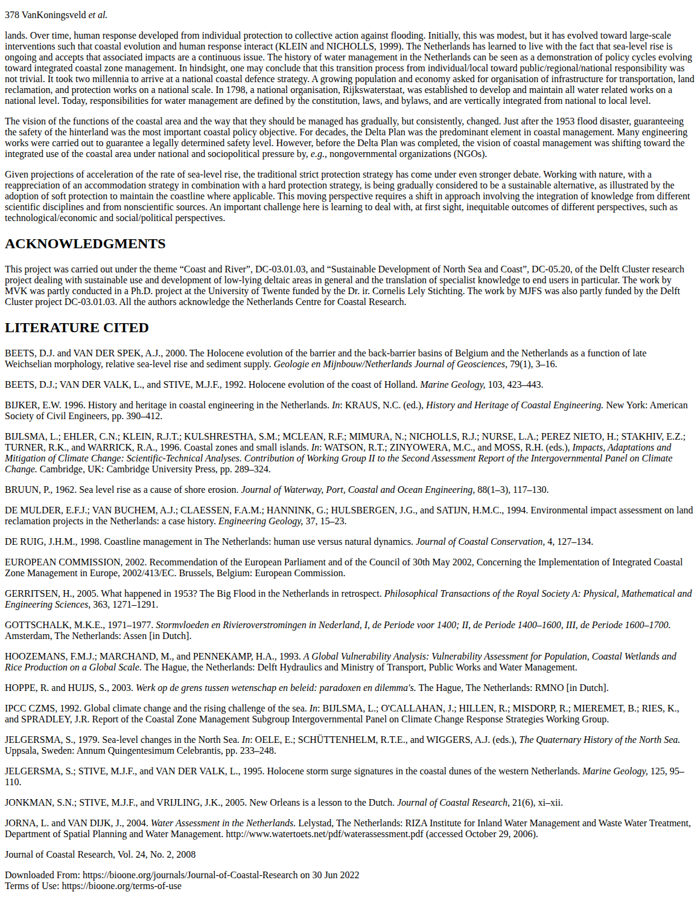378 VanKoningsveld et al.
lands. Over time, human response developed from individual protection to collective action against flooding. Initially, this was modest, but it has evolved toward large-scale interventions such that coastal evolution and human response interact (KLEIN and NICHOLLS, 1999). The Netherlands has learned to live with the fact that sea-level rise is ongoing and accepts that associated impacts are a continuous issue. The history of water management in the Netherlands can be seen as a demonstration of policy cycles evolving toward integrated coastal zone management. In hindsight, one may conclude that this transition process from individual/local toward public/regional/national responsibility was not trivial. It took two millennia to arrive at a national coastal defence strategy. A growing population and economy asked for organisation of infrastructure for transportation, land reclamation, and protection works on a national scale. In 1798, a national organisation, Rijkswaterstaat, was established to develop and maintain all water related works on a national level. Today, responsibilities for water management are defined by the constitution, laws, and bylaws, and are vertically integrated from national to local level.
The vision of the functions of the coastal area and the way that they should be managed has gradually, but consistently, changed. Just after the 1953 flood disaster, guaranteeing the safety of the hinterland was the most important coastal policy objective. For decades, the Delta Plan was the predominant element in coastal management. Many engineering works were carried out to guarantee a legally determined safety level. However, before the Delta Plan was completed, the vision of coastal management was shifting toward the integrated use of the coastal area under national and sociopolitical pressure by, e.g., nongovernmental organizations (NGOs).
Given projections of acceleration of the rate of sea-level rise, the traditional strict protection strategy has come under even stronger debate. Working with nature, with a reappreciation of an accommodation strategy in combination with a hard protection strategy, is being gradually considered to be a sustainable alternative, as illustrated by the adoption of soft protection to maintain the coastline where applicable. This moving perspective requires a shift in approach involving the integration of knowledge from different scientific disciplines and from nonscientific sources. An important challenge here is learning to deal with, at first sight, inequitable outcomes of different perspectives, such as technological/economic and social/political perspectives.
ACKNOWLEDGMENTS
This project was carried out under the theme “Coast and River”, DC-03.01.03, and “Sustainable Development of North Sea and Coast”, DC-05.20, of the Delft Cluster research project dealing with sustainable use and development of low-lying deltaic areas in general and the translation of specialist knowledge to end users in particular. The work by MVK was partly conducted in a Ph.D. project at the University of Twente funded by the Dr. ir. Cornelis Lely Stichting. The work by MJFS was also partly funded by the Delft Cluster project DC-03.01.03. All the authors acknowledge the Netherlands Centre for Coastal Research.
LITERATURE CITED
BEETS, D.J. and VAN DER SPEK, A.J., 2000. The Holocene evolution of the barrier and the back-barrier basins of Belgium and the Netherlands as a function of late Weichselian morphology, relative sea-level rise and sediment supply. Geologie en Mijnbouw/Netherlands Journal of Geosciences, 79(1), 3–16.
BEETS, D.J.; VAN DER VALK, L., and STIVE, M.J.F., 1992. Holocene evolution of the coast of Holland. Marine Geology, 103, 423–443.
BIJKER, E.W. 1996. History and heritage in coastal engineering in the Netherlands. In: KRAUS, N.C. (ed.), History and Heritage of Coastal Engineering. New York: American Society of Civil Engineers, pp. 390–412.
BIJLSMA, L.; EHLER, C.N.; KLEIN, R.J.T.; KULSHRESTHA, S.M.; MCLEAN, R.F.; MIMURA, N.; NICHOLLS, R.J.; NURSE, L.A.; PEREZ NIETO, H.; STAKHIV, E.Z.; TURNER, R.K., and WARRICK, R.A., 1996. Coastal zones and small islands. In: WATSON, R.T.; ZINYOWERA, M.C., and MOSS, R.H. (eds.), Impacts, Adaptations and Mitigation of Climate Change: Scientific-Technical Analyses. Contribution of Working Group II to the Second Assessment Report of the Intergovernmental Panel on Climate Change. Cambridge, UK: Cambridge University Press, pp. 289–324.
BRUUN, P., 1962. Sea level rise as a cause of shore erosion. Journal of Waterway, Port, Coastal and Ocean Engineering, 88(1–3), 117–130.
DE MULDER, E.F.J.; VAN BUCHEM, A.J.; CLAESSEN, F.A.M.; HANNINK, G.; HULSBERGEN, J.G., and SATIJN, H.M.C., 1994. Environmental impact assessment on land reclamation projects in the Netherlands: a case history. Engineering Geology, 37, 15–23.
DE RUIG, J.H.M., 1998. Coastline management in The Netherlands: human use versus natural dynamics. Journal of Coastal Conservation, 4, 127–134.
EUROPEAN COMMISSION, 2002. Recommendation of the European Parliament and of the Council of 30th May 2002, Concerning the Implementation of Integrated Coastal Zone Management in Europe, 2002/413/EC. Brussels, Belgium: European Commission.
GERRITSEN, H., 2005. What happened in 1953? The Big Flood in the Netherlands in retrospect. Philosophical Transactions of the Royal Society A: Physical, Mathematical and Engineering Sciences, 363, 1271–1291.
GOTTSCHALK, M.K.E., 1971–1977. Stormvloeden en Rivieroverstromingen in Nederland, I, de Periode voor 1400; II, de Periode 1400–1600, III, de Periode 1600–1700. Amsterdam, The Netherlands: Assen [in Dutch].
HOOZEMANS, F.M.J.; MARCHAND, M., and PENNEKAMP, H.A., 1993. A Global Vulnerability Analysis: Vulnerability Assessment for Population, Coastal Wetlands and Rice Production on a Global Scale. The Hague, the Netherlands: Delft Hydraulics and Ministry of Transport, Public Works and Water Management.
HOPPE, R. and HUIJS, S., 2003. Werk op de grens tussen wetenschap en beleid: paradoxen en dilemma's. The Hague, The Netherlands: RMNO [in Dutch].
IPCC CZMS, 1992. Global climate change and the rising challenge of the sea. In: BIJLSMA, L.; O'CALLAHAN, J.; HILLEN, R.; MISDORP, R.; MIEREMET, B.; RIES, K., and SPRADLEY, J.R. Report of the Coastal Zone Management Subgroup Intergovernmental Panel on Climate Change Response Strategies Working Group.
JELGERSMA, S., 1979. Sea-level changes in the North Sea. In: OELE, E.; SCHÜTTENHELM, R.T.E., and WIGGERS, A.J. (eds.), The Quaternary History of the North Sea. Uppsala, Sweden: Annum Quingentesimum Celebrantis, pp. 233–248.
JELGERSMA, S.; STIVE, M.J.F., and VAN DER VALK, L., 1995. Holocene storm surge signatures in the coastal dunes of the western Netherlands. Marine Geology, 125, 95–110.
JONKMAN, S.N.; STIVE, M.J.F., and VRIJLING, J.K., 2005. New Orleans is a lesson to the Dutch. Journal of Coastal Research, 21(6), xi–xii.
JORNA, L. and VAN DIJK, J., 2004. Water Assessment in the Netherlands. Lelystad, The Netherlands: RIZA Institute for Inland Water Management and Waste Water Treatment, Department of Spatial Planning and Water Management. http://www.watertoets.net/pdf/waterassessment.pdf (accessed October 29, 2006).
Journal of Coastal Research, Vol. 24, No. 2, 2008
Downloaded From: https://bioone.org/journals/Journal-of-Coastal-Research on 30 Jun 2022
Terms of Use: https://bioone.org/terms-of-use